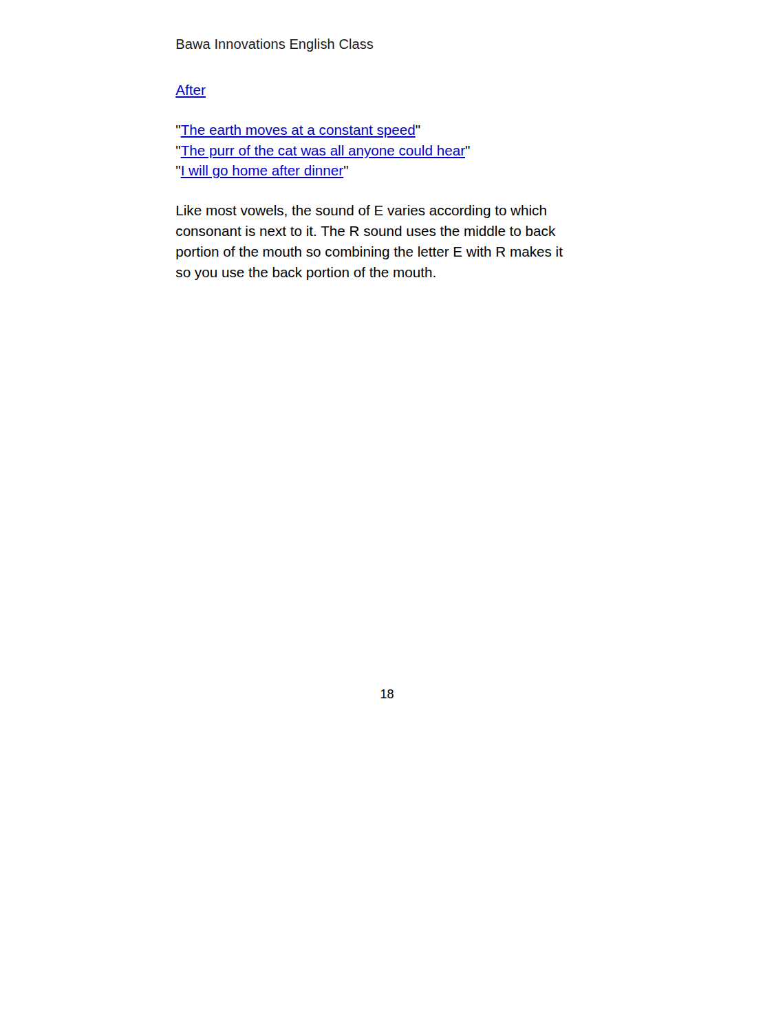Bawa Innovations English Class
After
"The earth moves at a constant speed"
"The purr of the cat was all anyone could hear"
"I will go home after dinner"
Like most vowels, the sound of E varies according to which consonant is next to it. The R sound uses the middle to back portion of the mouth so combining the letter E with R makes it so you use the back portion of the mouth.
18